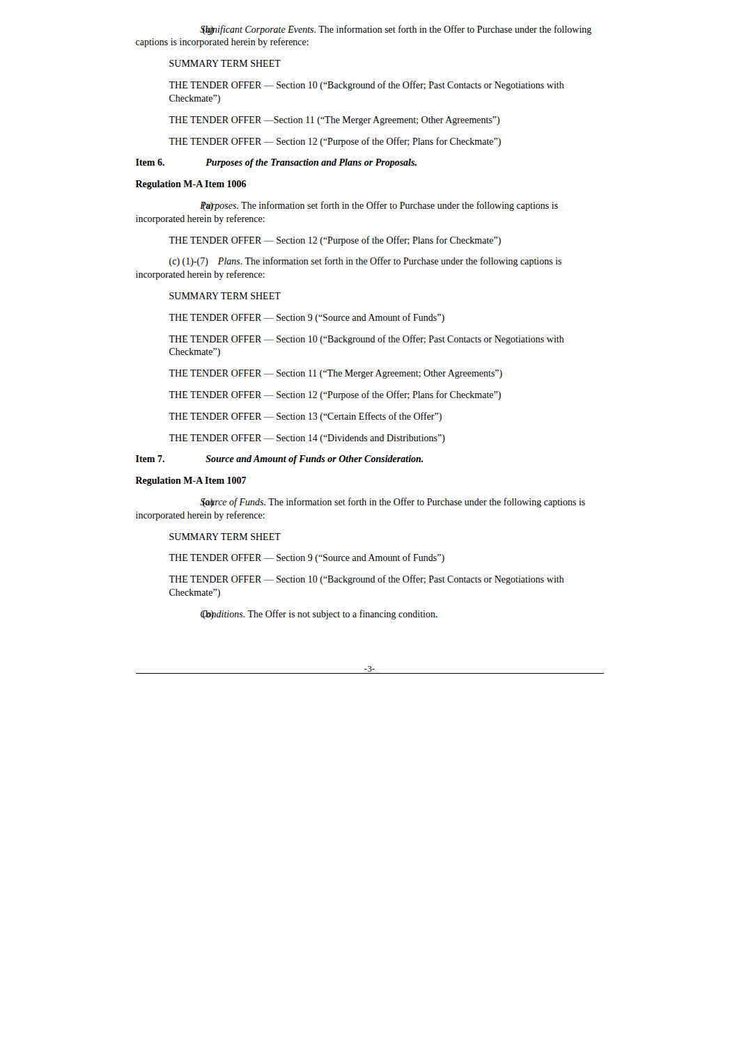(b) Significant Corporate Events. The information set forth in the Offer to Purchase under the following captions is incorporated herein by reference:
SUMMARY TERM SHEET
THE TENDER OFFER — Section 10 (“Background of the Offer; Past Contacts or Negotiations with Checkmate”)
THE TENDER OFFER —Section 11 (“The Merger Agreement; Other Agreements”)
THE TENDER OFFER — Section 12 (“Purpose of the Offer; Plans for Checkmate”)
Item 6. Purposes of the Transaction and Plans or Proposals.
Regulation M-A Item 1006
(a) Purposes. The information set forth in the Offer to Purchase under the following captions is incorporated herein by reference:
THE TENDER OFFER — Section 12 (“Purpose of the Offer; Plans for Checkmate”)
(c) (1)-(7) Plans. The information set forth in the Offer to Purchase under the following captions is incorporated herein by reference:
SUMMARY TERM SHEET
THE TENDER OFFER — Section 9 (“Source and Amount of Funds”)
THE TENDER OFFER — Section 10 (“Background of the Offer; Past Contacts or Negotiations with Checkmate”)
THE TENDER OFFER — Section 11 (“The Merger Agreement; Other Agreements”)
THE TENDER OFFER — Section 12 (“Purpose of the Offer; Plans for Checkmate”)
THE TENDER OFFER — Section 13 (“Certain Effects of the Offer”)
THE TENDER OFFER — Section 14 (“Dividends and Distributions”)
Item 7. Source and Amount of Funds or Other Consideration.
Regulation M-A Item 1007
(a) Source of Funds. The information set forth in the Offer to Purchase under the following captions is incorporated herein by reference:
SUMMARY TERM SHEET
THE TENDER OFFER — Section 9 (“Source and Amount of Funds”)
THE TENDER OFFER — Section 10 (“Background of the Offer; Past Contacts or Negotiations with Checkmate”)
(b) Conditions. The Offer is not subject to a financing condition.
-3-